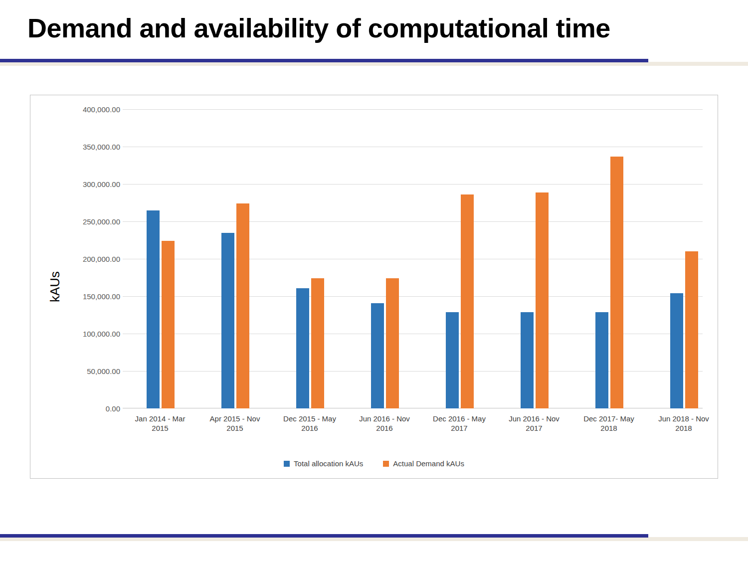Demand and availability of computational time
kAUs
400,000.00
350,000.00
300,000.00
250,000.00
200,000.00
150,000.00
100,000.00
50,000.00
0.00
Jan 2014 - Mar
2015
Apr 2015 - Nov
2015
Dec 2015 - May
2016
Jun 2016 - Nov
2016
Dec 2016 - May
2017
Jun 2016 - Nov
2017
Dec 2017- May
2018
Jun 2018 - Nov
2018
Total allocation kAUs
Actual Demand kAUs